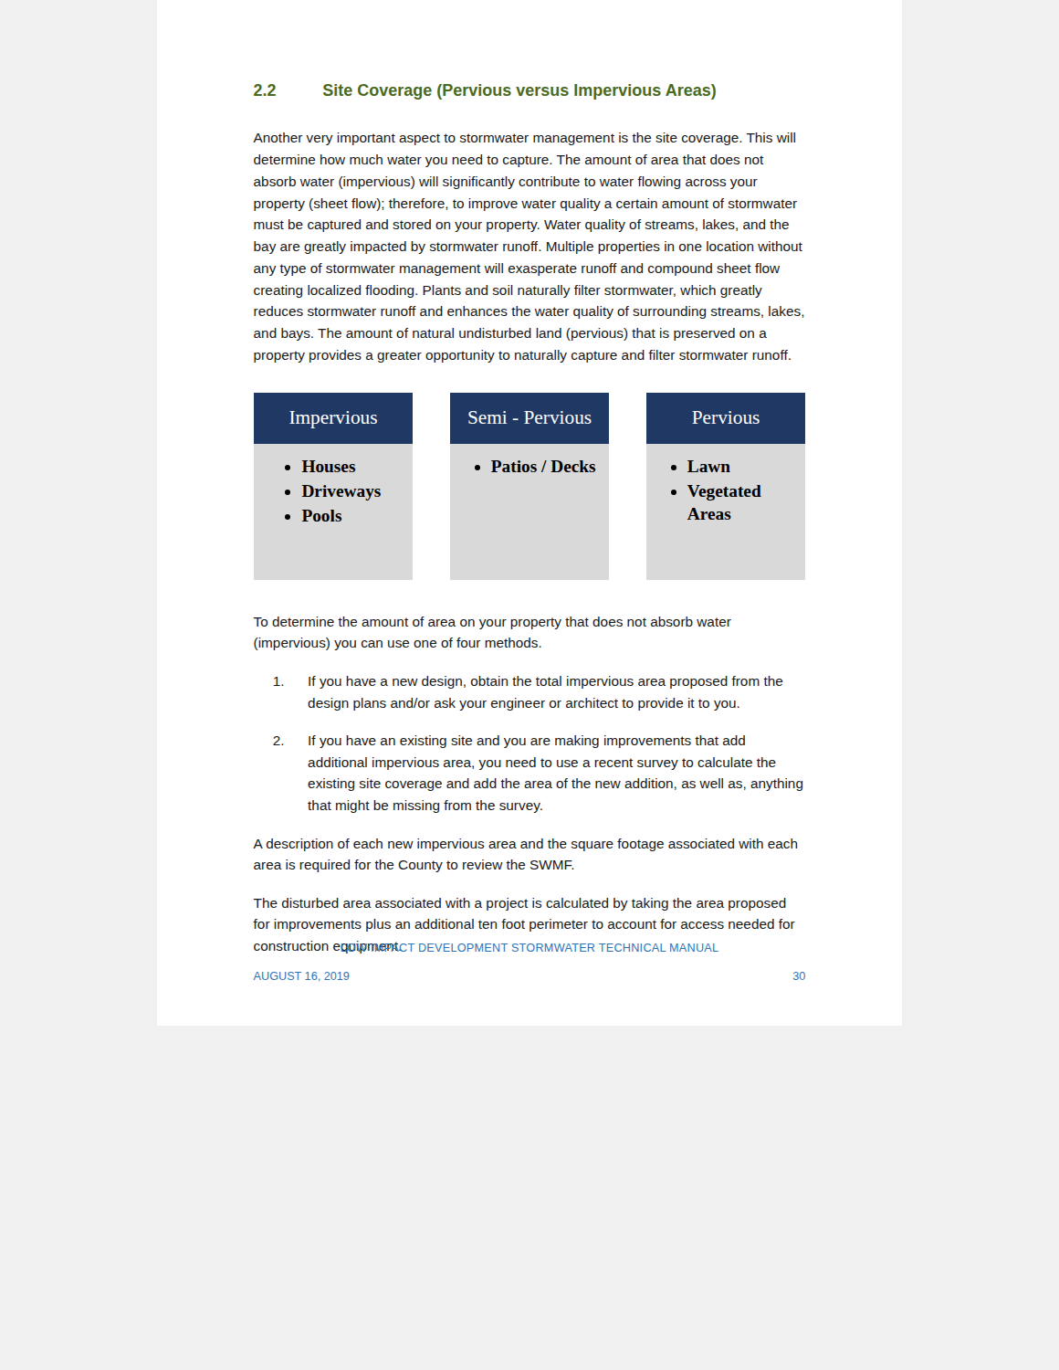2.2 Site Coverage (Pervious versus Impervious Areas)
Another very important aspect to stormwater management is the site coverage. This will determine how much water you need to capture. The amount of area that does not absorb water (impervious) will significantly contribute to water flowing across your property (sheet flow); therefore, to improve water quality a certain amount of stormwater must be captured and stored on your property. Water quality of streams, lakes, and the bay are greatly impacted by stormwater runoff. Multiple properties in one location without any type of stormwater management will exasperate runoff and compound sheet flow creating localized flooding. Plants and soil naturally filter stormwater, which greatly reduces stormwater runoff and enhances the water quality of surrounding streams, lakes, and bays. The amount of natural undisturbed land (pervious) that is preserved on a property provides a greater opportunity to naturally capture and filter stormwater runoff.
Impervious
Houses
Driveways
Pools
Semi - Pervious
Patios / Decks
Pervious
Lawn
Vegetated Areas
To determine the amount of area on your property that does not absorb water (impervious) you can use one of four methods.
If you have a new design, obtain the total impervious area proposed from the design plans and/or ask your engineer or architect to provide it to you.
If you have an existing site and you are making improvements that add additional impervious area, you need to use a recent survey to calculate the existing site coverage and add the area of the new addition, as well as, anything that might be missing from the survey.
A description of each new impervious area and the square footage associated with each area is required for the County to review the SWMF.
The disturbed area associated with a project is calculated by taking the area proposed for improvements plus an additional ten foot perimeter to account for access needed for construction equipment.
LOW IMPACT DEVELOPMENT STORMWATER TECHNICAL MANUAL
AUGUST 16, 2019 30